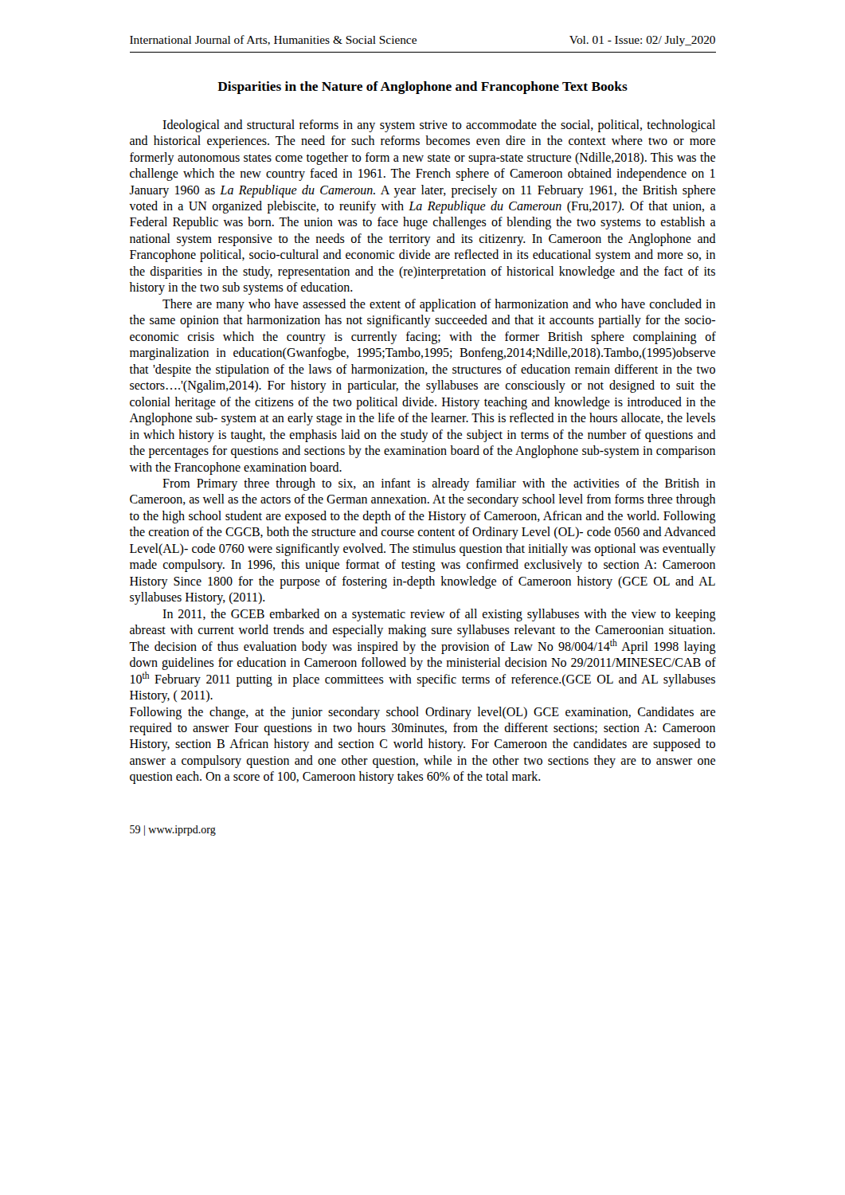International Journal of Arts, Humanities & Social Science Vol. 01 - Issue: 02/ July_2020
Disparities in the Nature of Anglophone and Francophone Text Books
Ideological and structural reforms in any system strive to accommodate the social, political, technological and historical experiences. The need for such reforms becomes even dire in the context where two or more formerly autonomous states come together to form a new state or supra-state structure (Ndille,2018). This was the challenge which the new country faced in 1961. The French sphere of Cameroon obtained independence on 1 January 1960 as La Republique du Cameroun. A year later, precisely on 11 February 1961, the British sphere voted in a UN organized plebiscite, to reunify with La Republique du Cameroun (Fru,2017). Of that union, a Federal Republic was born. The union was to face huge challenges of blending the two systems to establish a national system responsive to the needs of the territory and its citizenry. In Cameroon the Anglophone and Francophone political, socio-cultural and economic divide are reflected in its educational system and more so, in the disparities in the study, representation and the (re)interpretation of historical knowledge and the fact of its history in the two sub systems of education.
There are many who have assessed the extent of application of harmonization and who have concluded in the same opinion that harmonization has not significantly succeeded and that it accounts partially for the socio-economic crisis which the country is currently facing; with the former British sphere complaining of marginalization in education(Gwanfogbe, 1995;Tambo,1995; Bonfeng,2014;Ndille,2018).Tambo,(1995)observe that 'despite the stipulation of the laws of harmonization, the structures of education remain different in the two sectors….'(Ngalim,2014). For history in particular, the syllabuses are consciously or not designed to suit the colonial heritage of the citizens of the two political divide. History teaching and knowledge is introduced in the Anglophone sub- system at an early stage in the life of the learner. This is reflected in the hours allocate, the levels in which history is taught, the emphasis laid on the study of the subject in terms of the number of questions and the percentages for questions and sections by the examination board of the Anglophone sub-system in comparison with the Francophone examination board.
From Primary three through to six, an infant is already familiar with the activities of the British in Cameroon, as well as the actors of the German annexation. At the secondary school level from forms three through to the high school student are exposed to the depth of the History of Cameroon, African and the world. Following the creation of the CGCB, both the structure and course content of Ordinary Level (OL)- code 0560 and Advanced Level(AL)- code 0760 were significantly evolved. The stimulus question that initially was optional was eventually made compulsory. In 1996, this unique format of testing was confirmed exclusively to section A: Cameroon History Since 1800 for the purpose of fostering in-depth knowledge of Cameroon history (GCE OL and AL syllabuses History, (2011).
In 2011, the GCEB embarked on a systematic review of all existing syllabuses with the view to keeping abreast with current world trends and especially making sure syllabuses relevant to the Cameroonian situation. The decision of thus evaluation body was inspired by the provision of Law No 98/004/14th April 1998 laying down guidelines for education in Cameroon followed by the ministerial decision No 29/2011/MINESEC/CAB of 10th February 2011 putting in place committees with specific terms of reference.(GCE OL and AL syllabuses History, ( 2011).
Following the change, at the junior secondary school Ordinary level(OL) GCE examination, Candidates are required to answer Four questions in two hours 30minutes, from the different sections; section A: Cameroon History, section B African history and section C world history. For Cameroon the candidates are supposed to answer a compulsory question and one other question, while in the other two sections they are to answer one question each. On a score of 100, Cameroon history takes 60% of the total mark.
59 | www.iprpd.org